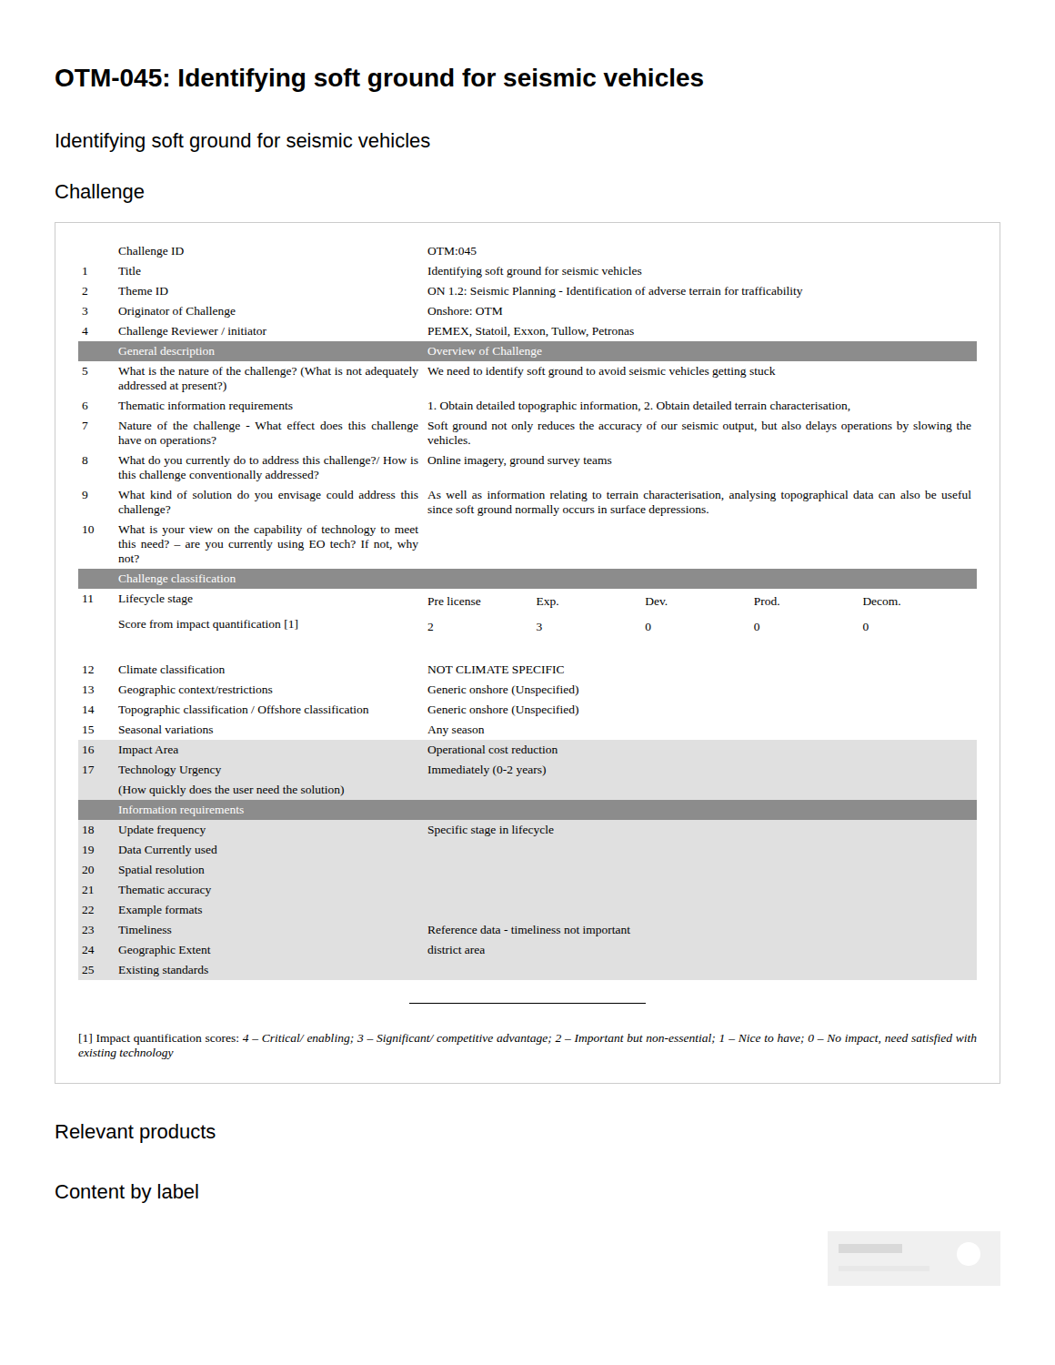OTM-045: Identifying soft ground for seismic vehicles
Identifying soft ground for seismic vehicles
Challenge
| | Challenge ID | OTM:045 |
| 1 | Title | Identifying soft ground for seismic vehicles |
| 2 | Theme ID | ON 1.2: Seismic Planning - Identification of adverse terrain for trafficability |
| 3 | Originator of Challenge | Onshore: OTM |
| 4 | Challenge Reviewer / initiator | PEMEX, Statoil, Exxon, Tullow, Petronas |
| | General description | Overview of Challenge |
| 5 | What is the nature of the challenge? (What is not adequately addressed at present?) | We need to identify soft ground to avoid seismic vehicles getting stuck |
| 6 | Thematic information requirements | 1. Obtain detailed topographic information, 2. Obtain detailed terrain characterisation, |
| 7 | Nature of the challenge - What effect does this challenge have on operations? | Soft ground not only reduces the accuracy of our seismic output, but also delays operations by slowing the vehicles. |
| 8 | What do you currently do to address this challenge?/ How is this challenge conventionally addressed? | Online imagery, ground survey teams |
| 9 | What kind of solution do you envisage could address this challenge? | As well as information relating to terrain characterisation, analysing topographical data can also be useful since soft ground normally occurs in surface depressions. |
| 10 | What is your view on the capability of technology to meet this need? – are you currently using EO tech? If not, why not? | |
| | Challenge classification | |
| 11 | Lifecycle stage | / Pre license / Exp. / Dev. / Prod. / Decom. / |
| | Score from impact quantification [1] | / 2 / 3 / 0 / 0 / 0 / |
| 12 | Climate classification | NOT CLIMATE SPECIFIC |
| 13 | Geographic context/restrictions | Generic onshore (Unspecified) |
| 14 | Topographic classification / Offshore classification | Generic onshore (Unspecified) |
| 15 | Seasonal variations | Any season |
| 16 | Impact Area | Operational cost reduction |
| 17 | Technology Urgency | Immediately (0-2 years) |
| | (How quickly does the user need the solution) | |
| | Information requirements | |
| 18 | Update frequency | Specific stage in lifecycle |
| 19 | Data Currently used | |
| 20 | Spatial resolution | |
| 21 | Thematic accuracy | |
| 22 | Example formats | |
| 23 | Timeliness | Reference data - timeliness not important |
| 24 | Geographic Extent | district area |
| 25 | Existing standards | |
[1] Impact quantification scores: 4 – Critical/ enabling; 3 – Significant/ competitive advantage; 2 – Important but non-essential; 1 – Nice to have; 0 – No impact, need satisfied with existing technology
Relevant products
Content by label